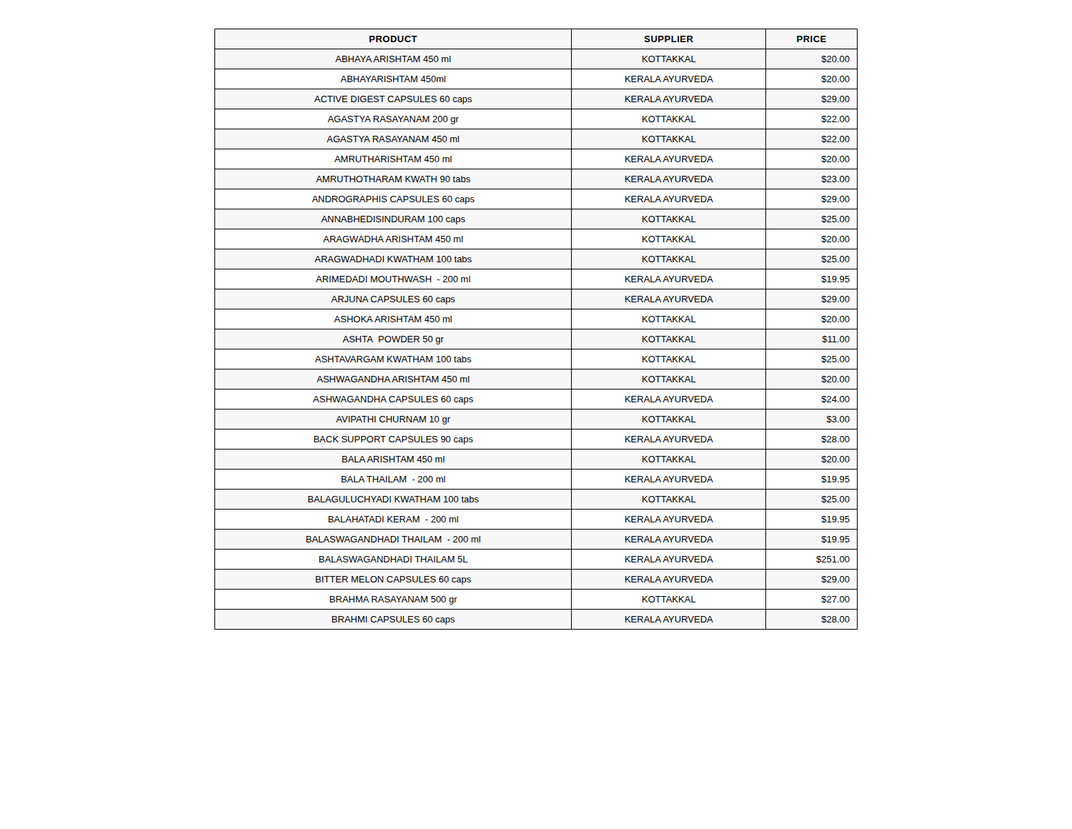Product Price List
| PRODUCT | SUPPLIER | PRICE |
| --- | --- | --- |
| ABHAYA ARISHTAM 450 ml | KOTTAKKAL | $20.00 |
| ABHAYARISHTAM 450ml | KERALA AYURVEDA | $20.00 |
| ACTIVE DIGEST CAPSULES 60 caps | KERALA AYURVEDA | $29.00 |
| AGASTYA RASAYANAM 200 gr | KOTTAKKAL | $22.00 |
| AGASTYA RASAYANAM 450 ml | KOTTAKKAL | $22.00 |
| AMRUTHARISHTAM 450 ml | KERALA AYURVEDA | $20.00 |
| AMRUTHOTHARAM KWATH 90 tabs | KERALA AYURVEDA | $23.00 |
| ANDROGRAPHIS CAPSULES 60 caps | KERALA AYURVEDA | $29.00 |
| ANNABHEDISINDURAM 100 caps | KOTTAKKAL | $25.00 |
| ARAGWADHA ARISHTAM 450 ml | KOTTAKKAL | $20.00 |
| ARAGWADHADI KWATHAM 100 tabs | KOTTAKKAL | $25.00 |
| ARIMEDADI MOUTHWASH - 200 ml | KERALA AYURVEDA | $19.95 |
| ARJUNA CAPSULES 60 caps | KERALA AYURVEDA | $29.00 |
| ASHOKA ARISHTAM 450 ml | KOTTAKKAL | $20.00 |
| ASHTA POWDER 50 gr | KOTTAKKAL | $11.00 |
| ASHTAVARGAM KWATHAM 100 tabs | KOTTAKKAL | $25.00 |
| ASHWAGANDHA ARISHTAM 450 ml | KOTTAKKAL | $20.00 |
| ASHWAGANDHA CAPSULES 60 caps | KERALA AYURVEDA | $24.00 |
| AVIPATHI CHURNAM 10 gr | KOTTAKKAL | $3.00 |
| BACK SUPPORT CAPSULES 90 caps | KERALA AYURVEDA | $28.00 |
| BALA ARISHTAM 450 ml | KOTTAKKAL | $20.00 |
| BALA THAILAM - 200 ml | KERALA AYURVEDA | $19.95 |
| BALAGULUCHYADI KWATHAM 100 tabs | KOTTAKKAL | $25.00 |
| BALAHATADI KERAM - 200 ml | KERALA AYURVEDA | $19.95 |
| BALASWAGANDHADI THAILAM - 200 ml | KERALA AYURVEDA | $19.95 |
| BALASWAGANDHADI THAILAM 5L | KERALA AYURVEDA | $251.00 |
| BITTER MELON CAPSULES 60 caps | KERALA AYURVEDA | $29.00 |
| BRAHMA RASAYANAM 500 gr | KOTTAKKAL | $27.00 |
| BRAHMI CAPSULES 60 caps | KERALA AYURVEDA | $28.00 |